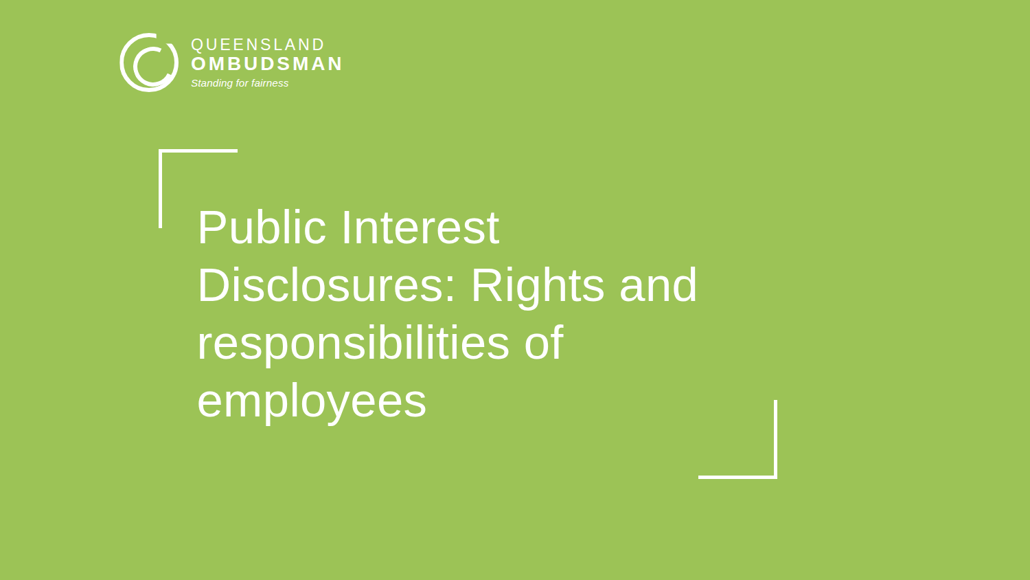QUEENSLAND
OMBUDSMAN
Standing for fairness
Public Interest Disclosures: Rights and responsibilities of employees